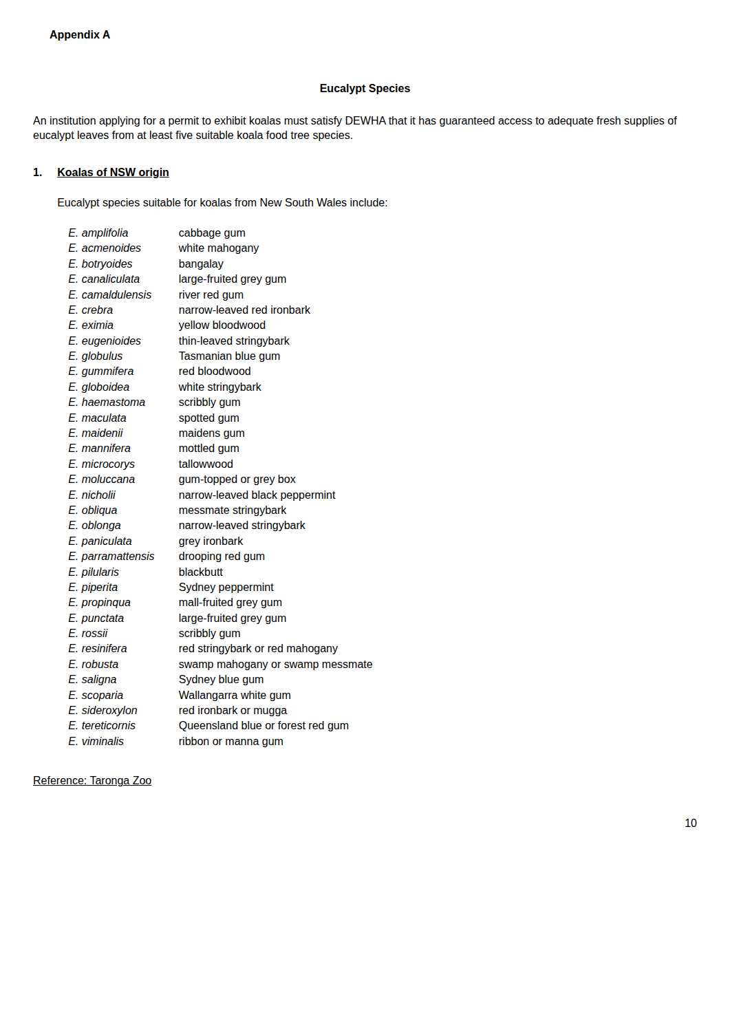Appendix A
Eucalypt Species
An institution applying for a permit to exhibit koalas must satisfy DEWHA that it has guaranteed access to adequate fresh supplies of eucalypt leaves from at least five suitable koala food tree species.
1. Koalas of NSW origin
Eucalypt species suitable for koalas from New South Wales include:
| E. amplifolia | cabbage gum |
| E. acmenoides | white mahogany |
| E. botryoides | bangalay |
| E. canaliculata | large-fruited grey gum |
| E. camaldulensis | river red gum |
| E. crebra | narrow-leaved red ironbark |
| E. eximia | yellow bloodwood |
| E. eugenioides | thin-leaved stringybark |
| E. globulus | Tasmanian blue gum |
| E. gummifera | red bloodwood |
| E. globoidea | white stringybark |
| E. haemastoma | scribbly gum |
| E. maculata | spotted gum |
| E. maidenii | maidens gum |
| E. mannifera | mottled gum |
| E. microcorys | tallowwood |
| E. moluccana | gum-topped or grey box |
| E. nicholii | narrow-leaved black peppermint |
| E. obliqua | messmate stringybark |
| E. oblonga | narrow-leaved stringybark |
| E. paniculata | grey ironbark |
| E. parramattensis | drooping red gum |
| E. pilularis | blackbutt |
| E. piperita | Sydney peppermint |
| E. propinqua | mall-fruited grey gum |
| E. punctata | large-fruited grey gum |
| E. rossii | scribbly gum |
| E. resinifera | red stringybark or red mahogany |
| E. robusta | swamp mahogany or swamp messmate |
| E. saligna | Sydney blue gum |
| E. scoparia | Wallangarra white gum |
| E. sideroxylon | red ironbark or mugga |
| E. tereticornis | Queensland blue or forest red gum |
| E. viminalis | ribbon or manna gum |
Reference: Taronga Zoo
10